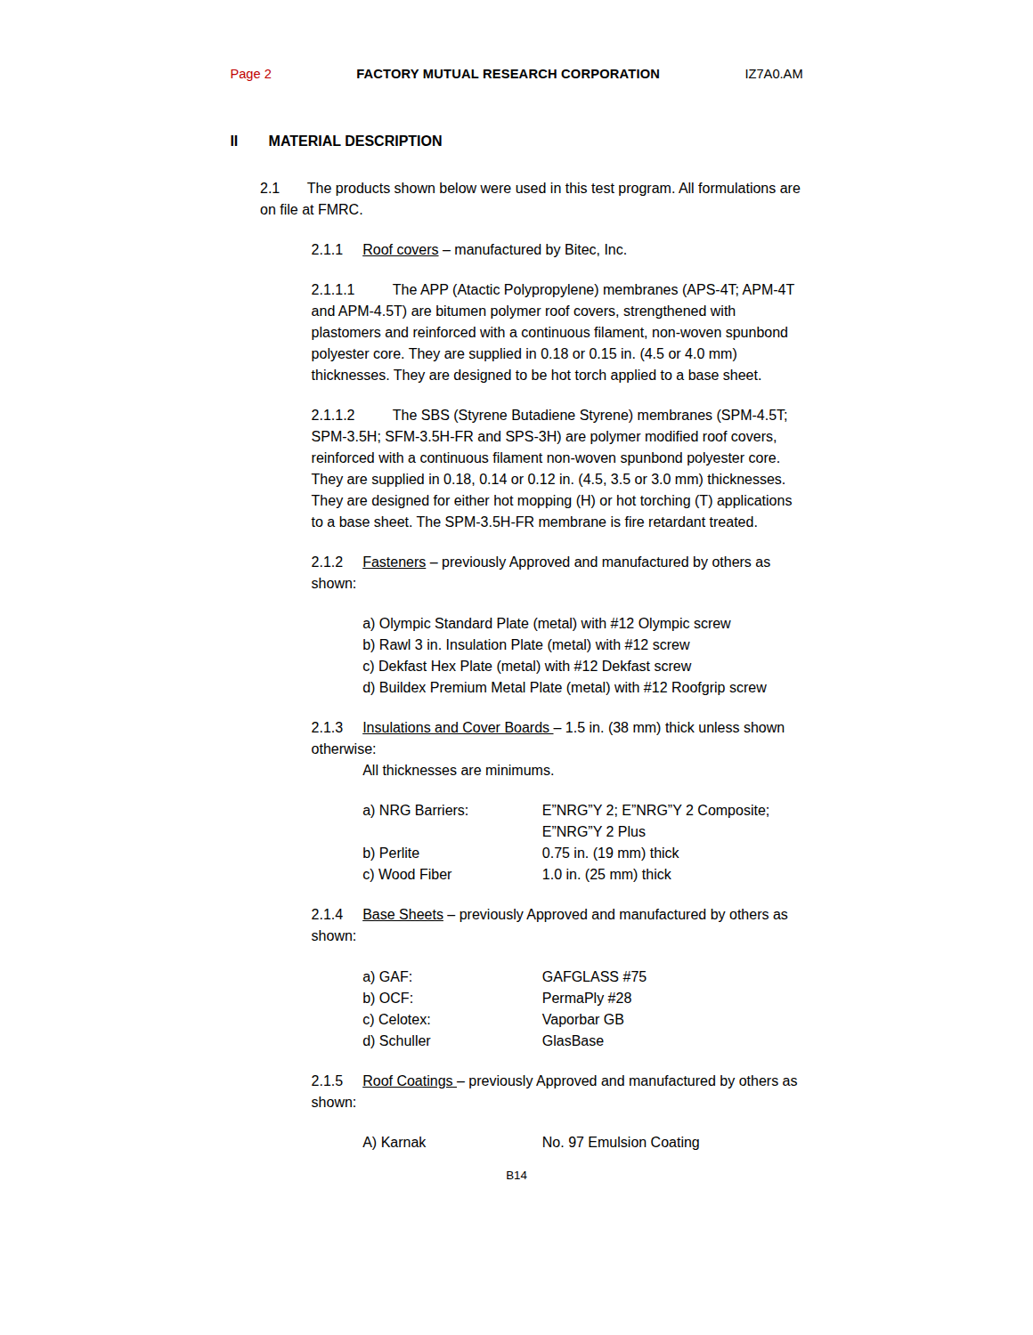Page 2 FACTORY MUTUAL RESEARCH CORPORATION IZ7A0.AM
IIMATERIAL DESCRIPTION
2.1 The products shown below were used in this test program. All formulations are on file at FMRC.
2.1.1 Roof covers – manufactured by Bitec, Inc.
2.1.1.1 The APP (Atactic Polypropylene) membranes (APS-4T; APM-4T and APM-4.5T) are bitumen polymer roof covers, strengthened with plastomers and reinforced with a continuous filament, non-woven spunbond polyester core. They are supplied in 0.18 or 0.15 in. (4.5 or 4.0 mm) thicknesses. They are designed to be hot torch applied to a base sheet.
2.1.1.2 The SBS (Styrene Butadiene Styrene) membranes (SPM-4.5T; SPM-3.5H; SFM-3.5H-FR and SPS-3H) are polymer modified roof covers, reinforced with a continuous filament non-woven spunbond polyester core. They are supplied in 0.18, 0.14 or 0.12 in. (4.5, 3.5 or 3.0 mm) thicknesses. They are designed for either hot mopping (H) or hot torching (T) applications to a base sheet. The SPM-3.5H-FR membrane is fire retardant treated.
2.1.2 Fasteners – previously Approved and manufactured by others as shown:
a) Olympic Standard Plate (metal) with #12 Olympic screw
b) Rawl 3 in. Insulation Plate (metal) with #12 screw
c) Dekfast Hex Plate (metal) with #12 Dekfast screw
d) Buildex Premium Metal Plate (metal) with #12 Roofgrip screw
2.1.3 Insulations and Cover Boards – 1.5 in. (38 mm) thick unless shown otherwise:
All thicknesses are minimums.
a) NRG Barriers: E”NRG”Y 2; E”NRG”Y 2 Composite; E”NRG”Y 2 Plus
b) Perlite 0.75 in. (19 mm) thick
c) Wood Fiber 1.0 in. (25 mm) thick
2.1.4 Base Sheets – previously Approved and manufactured by others as shown:
a) GAF: GAFGLASS #75
b) OCF: PermaPly #28
c) Celotex: Vaporbar GB
d) Schuller GlasBase
2.1.5 Roof Coatings – previously Approved and manufactured by others as shown:
A) Karnak No. 97 Emulsion Coating
B14